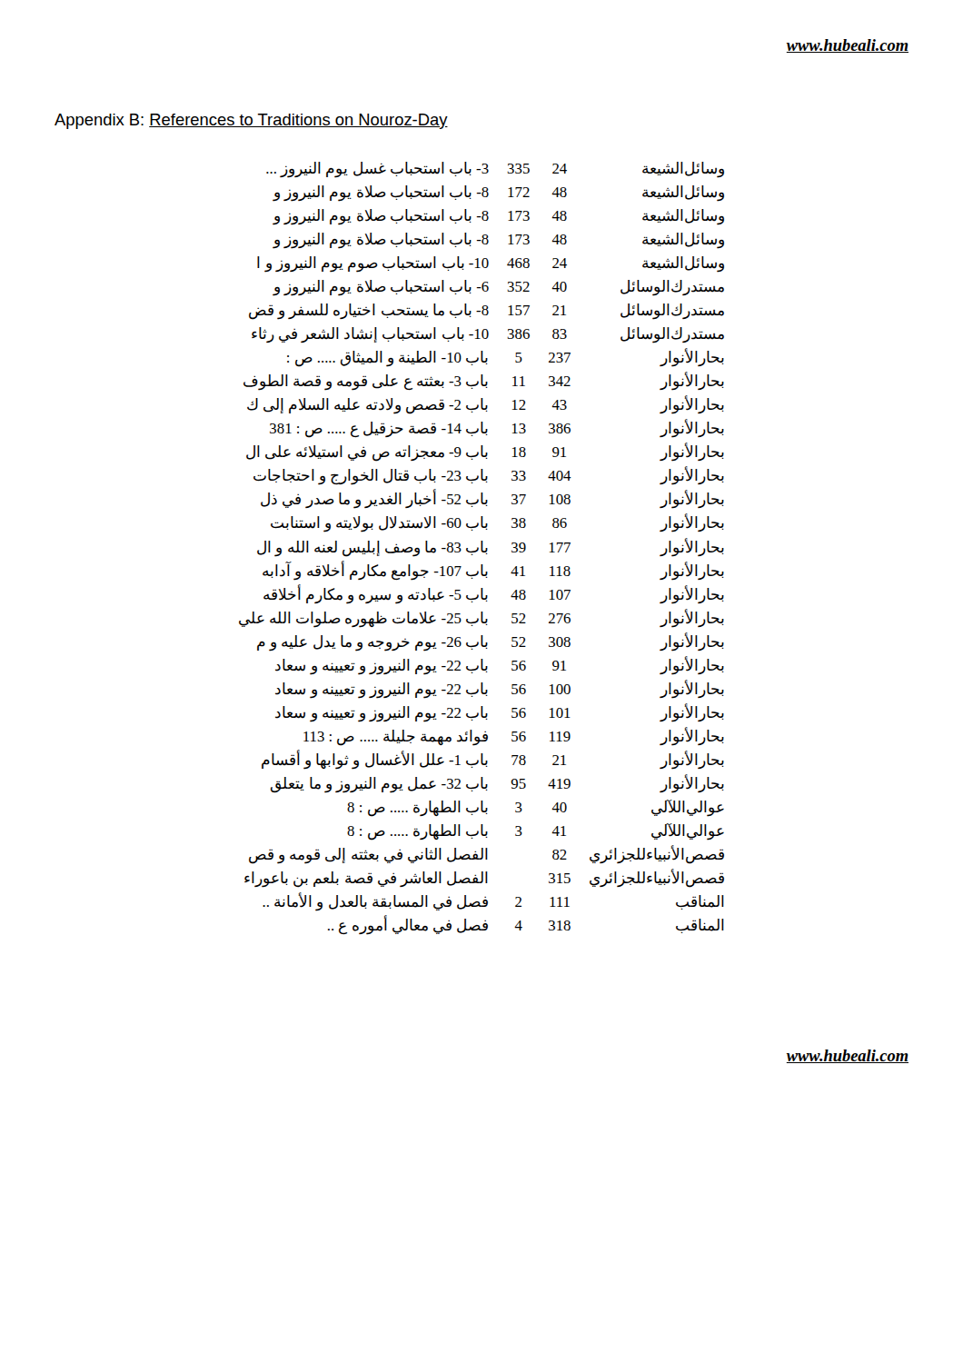www.hubeali.com
Appendix B: References to Traditions on Nouroz-Day
| وسائل‌الشيعة | 24 | 335 | 3- باب استحباب غسل يوم النيروز ... |
| وسائل‌الشيعة | 48 | 172 | 8- باب استحباب صلاة يوم النيروز و |
| وسائل‌الشيعة | 48 | 173 | 8- باب استحباب صلاة يوم النيروز و |
| وسائل‌الشيعة | 48 | 173 | 8- باب استحباب صلاة يوم النيروز و |
| وسائل‌الشيعة | 24 | 468 | 10- باب استحباب صوم يوم النيروز و ا |
| مستدرك‌الوسائل | 40 | 352 | 6- باب استحباب صلاة يوم النيروز و |
| مستدرك‌الوسائل | 21 | 157 | 8- باب ما يستحب اختياره للسفر و قض |
| مستدرك‌الوسائل | 83 | 386 | 10- باب استحباب إنشاد الشعر في رثاء |
| بحارالأنوار | 237 | 5 | باب 10- الطينة و الميثاق ..... ص : |
| بحارالأنوار | 342 | 11 | باب 3- بعثته ع على قومه و قصة الطوف |
| بحارالأنوار | 43 | 12 | باب 2- قصص ولادته عليه السلام إلى ك |
| بحارالأنوار | 386 | 13 | باب 14- قصة حزقيل ع ..... ص : 381 |
| بحارالأنوار | 91 | 18 | باب 9- معجزاته ص في استيلائه على ال |
| بحارالأنوار | 404 | 33 | باب 23- باب قتال الخوارج و احتجاجات |
| بحارالأنوار | 108 | 37 | باب 52- أخبار الغدير و ما صدر في ذل |
| بحارالأنوار | 86 | 38 | باب 60- الاستدلال بولايته و استنابت |
| بحارالأنوار | 177 | 39 | باب 83- ما وصف إبليس لعنه الله و ال |
| بحارالأنوار | 118 | 41 | باب 107- جوامع مكارم أخلاقه و آدابه |
| بحارالأنوار | 107 | 48 | باب 5- عبادته و سيره و مكارم أخلاقه |
| بحارالأنوار | 276 | 52 | باب 25- علامات ظهوره صلوات الله علي |
| بحارالأنوار | 308 | 52 | باب 26- يوم خروجه و ما يدل عليه و م |
| بحارالأنوار | 91 | 56 | باب 22- يوم النيروز و تعيينه و سعاد |
| بحارالأنوار | 100 | 56 | باب 22- يوم النيروز و تعيينه و سعاد |
| بحارالأنوار | 101 | 56 | باب 22- يوم النيروز و تعيينه و سعاد |
| بحارالأنوار | 119 | 56 | فوائد مهمة جليلة ..... ص : 113 |
| بحارالأنوار | 21 | 78 | باب 1- علل الأغسال و ثوابها و أقسام |
| بحارالأنوار | 419 | 95 | باب 32- عمل يوم النيروز و ما يتعلق |
| عوالي‌اللآلي | 40 | 3 | باب الطهارة ..... ص : 8 |
| عوالي‌اللآلي | 41 | 3 | باب الطهارة ..... ص : 8 |
| قصص‌الأنبياءللجزائري | 82 | | الفصل الثاني في بعثته إلى قومه و قص |
| قصص‌الأنبياءللجزائري | 315 | | الفصل العاشر في قصة بلعم بن باعوراء |
| المناقب | 111 | 2 | فصل في المسابقة بالعدل و الأمانة .. |
| المناقب | 318 | 4 | فصل في معالي أموره ع .. |
www.hubeali.com